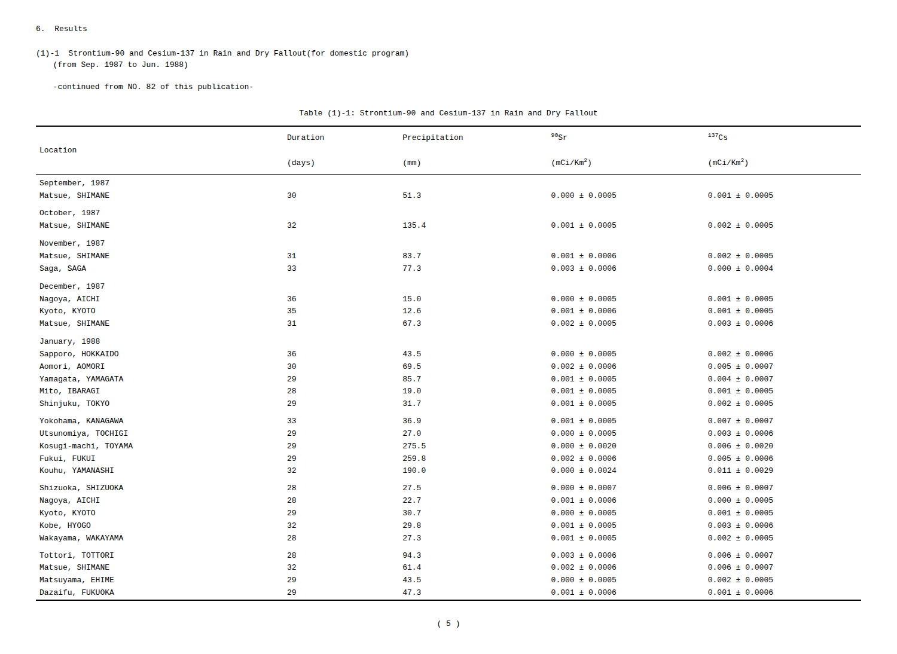6. Results
(1)-1 Strontium-90 and Cesium-137 in Rain and Dry Fallout(for domestic program) (from Sep. 1987 to Jun. 1988)
-continued from NO. 82 of this publication-
Table (1)-1: Strontium-90 and Cesium-137 in Rain and Dry Fallout
| | Duration | Precipitation | 90 Sr | 137 Cs |
| --- | --- | --- | --- | --- |
| Location | | | | |
| | (days) | (mm) | (mCi/Km 2 ) | (mCi/Km 2 ) |
| September, 1987 | | | | |
| Matsue, SHIMANE | 30 | 51.3 | 0.000 ± 0.0005 | 0.001 ± 0.0005 |
| October, 1987 | | | | |
| Matsue, SHIMANE | 32 | 135.4 | 0.001 ± 0.0005 | 0.002 ± 0.0005 |
| November, 1987 | | | | |
| Matsue, SHIMANE | 31 | 83.7 | 0.001 ± 0.0006 | 0.002 ± 0.0005 |
| Saga, SAGA | 33 | 77.3 | 0.003 ± 0.0006 | 0.000 ± 0.0004 |
| December, 1987 | | | | |
| Nagoya, AICHI | 36 | 15.0 | 0.000 ± 0.0005 | 0.001 ± 0.0005 |
| Kyoto, KYOTO | 35 | 12.6 | 0.001 ± 0.0006 | 0.001 ± 0.0005 |
| Matsue, SHIMANE | 31 | 67.3 | 0.002 ± 0.0005 | 0.003 ± 0.0006 |
| January, 1988 | | | | |
| Sapporo, HOKKAIDO | 36 | 43.5 | 0.000 ± 0.0005 | 0.002 ± 0.0006 |
| Aomori, AOMORI | 30 | 69.5 | 0.002 ± 0.0006 | 0.005 ± 0.0007 |
| Yamagata, YAMAGATA | 29 | 85.7 | 0.001 ± 0.0005 | 0.004 ± 0.0007 |
| Mito, IBARAGI | 28 | 19.0 | 0.001 ± 0.0005 | 0.001 ± 0.0005 |
| Shinjuku, TOKYO | 29 | 31.7 | 0.001 ± 0.0005 | 0.002 ± 0.0005 |
| Yokohama, KANAGAWA | 33 | 36.9 | 0.001 ± 0.0005 | 0.007 ± 0.0007 |
| Utsunomiya, TOCHIGI | 29 | 27.0 | 0.000 ± 0.0005 | 0.003 ± 0.0006 |
| Kosugi-machi, TOYAMA | 29 | 275.5 | 0.000 ± 0.0020 | 0.006 ± 0.0020 |
| Fukui, FUKUI | 29 | 259.8 | 0.002 ± 0.0006 | 0.005 ± 0.0006 |
| Kouhu, YAMANASHI | 32 | 190.0 | 0.000 ± 0.0024 | 0.011 ± 0.0029 |
| Shizuoka, SHIZUOKA | 28 | 27.5 | 0.000 ± 0.0007 | 0.006 ± 0.0007 |
| Nagoya, AICHI | 28 | 22.7 | 0.001 ± 0.0006 | 0.000 ± 0.0005 |
| Kyoto, KYOTO | 29 | 30.7 | 0.000 ± 0.0005 | 0.001 ± 0.0005 |
| Kobe, HYOGO | 32 | 29.8 | 0.001 ± 0.0005 | 0.003 ± 0.0006 |
| Wakayama, WAKAYAMA | 28 | 27.3 | 0.001 ± 0.0005 | 0.002 ± 0.0005 |
| Tottori, TOTTORI | 28 | 94.3 | 0.003 ± 0.0006 | 0.006 ± 0.0007 |
| Matsue, SHIMANE | 32 | 61.4 | 0.002 ± 0.0006 | 0.006 ± 0.0007 |
| Matsuyama, EHIME | 29 | 43.5 | 0.000 ± 0.0005 | 0.002 ± 0.0005 |
| Dazaifu, FUKUOKA | 29 | 47.3 | 0.001 ± 0.0006 | 0.001 ± 0.0006 |
( 5 )